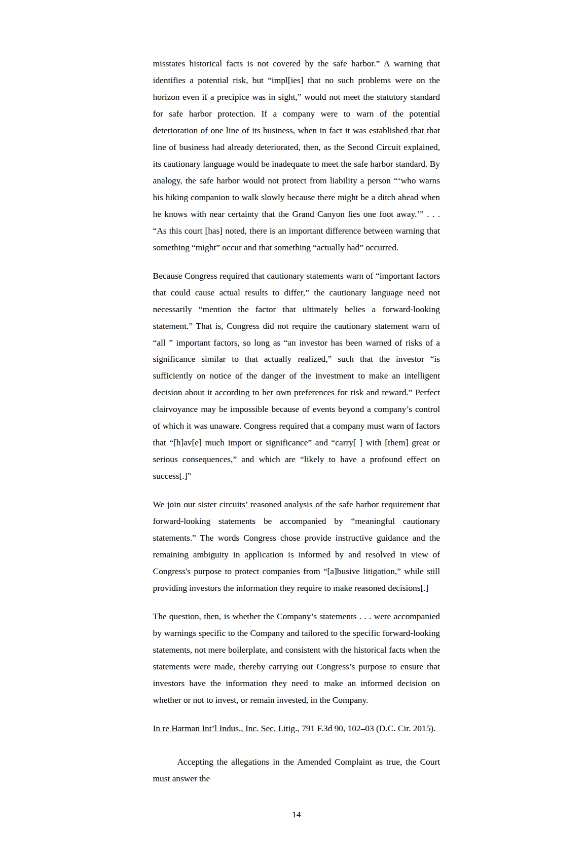misstates historical facts is not covered by the safe harbor.” A warning that identifies a potential risk, but “impl[ies] that no such problems were on the horizon even if a precipice was in sight,” would not meet the statutory standard for safe harbor protection. If a company were to warn of the potential deterioration of one line of its business, when in fact it was established that that line of business had already deteriorated, then, as the Second Circuit explained, its cautionary language would be inadequate to meet the safe harbor standard. By analogy, the safe harbor would not protect from liability a person “‘who warns his hiking companion to walk slowly because there might be a ditch ahead when he knows with near certainty that the Grand Canyon lies one foot away.’” . . . “As this court [has] noted, there is an important difference between warning that something “might” occur and that something “actually had” occurred.
Because Congress required that cautionary statements warn of “important factors that could cause actual results to differ,” the cautionary language need not necessarily “mention the factor that ultimately belies a forward-looking statement.” That is, Congress did not require the cautionary statement warn of “all ” important factors, so long as “an investor has been warned of risks of a significance similar to that actually realized,” such that the investor “is sufficiently on notice of the danger of the investment to make an intelligent decision about it according to her own preferences for risk and reward.” Perfect clairvoyance may be impossible because of events beyond a company’s control of which it was unaware. Congress required that a company must warn of factors that “[h]av[e] much import or significance” and “carry[ ] with [them] great or serious consequences,” and which are “likely to have a profound effect on success[.]”
We join our sister circuits’ reasoned analysis of the safe harbor requirement that forward-looking statements be accompanied by “meaningful cautionary statements.” The words Congress chose provide instructive guidance and the remaining ambiguity in application is informed by and resolved in view of Congress's purpose to protect companies from “[a]busive litigation,” while still providing investors the information they require to make reasoned decisions[.]
The question, then, is whether the Company’s statements . . . were accompanied by warnings specific to the Company and tailored to the specific forward-looking statements, not mere boilerplate, and consistent with the historical facts when the statements were made, thereby carrying out Congress’s purpose to ensure that investors have the information they need to make an informed decision on whether or not to invest, or remain invested, in the Company.
In re Harman Int’l Indus., Inc. Sec. Litig., 791 F.3d 90, 102–03 (D.C. Cir. 2015).
Accepting the allegations in the Amended Complaint as true, the Court must answer the
14